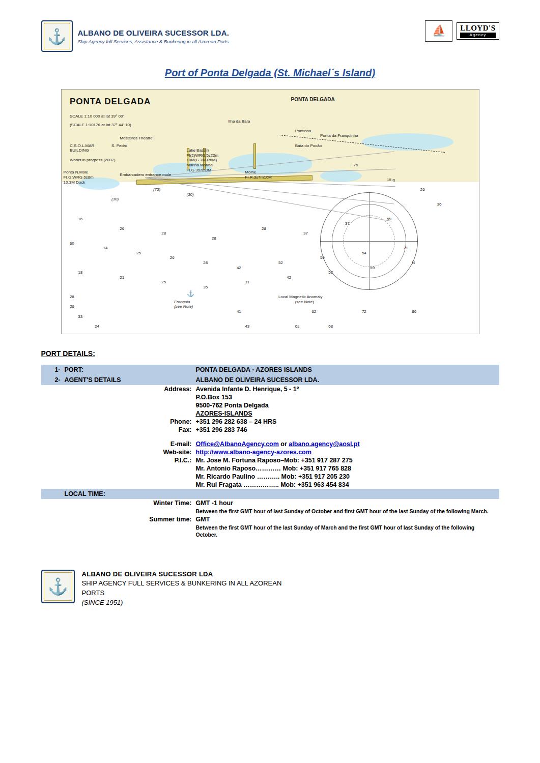ALBANO DE OLIVEIRA SUCESSOR LDA.
Ship Agency full Services, Assistance & Bunkering in all Azorean Ports
LLOYD'S Agency
Port of Ponta Delgada (St. Michael´s Island)
PONTA DELGADA
PONTA DELGADA
SCALE 1:10 000 at lat 39° 00'
(SCALE 1:10176 at lat 37° 44'·10)
Ilha da Baía
Pontinha
Ponta da Franquinha
Baía do Pocão
Mosteiros Theatre
C.S.O.L.MAR
BUILDING
S. Pedro
Lake Bassin
FI(2)WRG.5s22m
10M(G.7M.R6M)
Marina Marina
FI.G.3s7m3M
Works in progress (2007)
Ponta N.Mole
FI.G.WRG.6s8m
10.3M Dock
Embarcadero entrance mole
Molhe
FI.R.3s7m10M
(75)
(30)
(30)
7s
15 g
26
36
16
26
28
28
28
37
37
59
60
14
25
26
28
42
52
59
54
21
18
21
25
35
31
42
52
59
N
⚓
Fronquia
(see Note)
28
26
33
24
Local Magnetic Anomaly
(see Note)
41
62
72
86
43
6s
68
PORT DETAILS:
| 1- | PORT: | PONTA DELGADA - AZORES ISLANDS |
| 2- | AGENT'S DETAILS | ALBANO DE OLIVEIRA SUCESSOR LDA. |
| | Address: | Avenida Infante D. Henrique, 5 - 1º |
| | | P.O.Box 153 |
| | | 9500-762 Ponta Delgada |
| | | AZORES-ISLANDS |
| | Phone: | +351 296 282 638 – 24 HRS |
| | Fax: | +351 296 283 746 |
| | E-mail: | Office@AlbanoAgency.com or albano.agency@aosl.pt |
| | Web-site: | http://www.albano-agency-azores.com |
| | P.I.C.: | Mr. Jose M. Fortuna Raposo–Mob: +351 917 287 275 |
| | | Mr. Antonio Raposo………… Mob: +351 917 765 828 |
| | | Mr. Ricardo Paulino ……….. Mob: +351 917 205 230 |
| | | Mr. Rui Fragata …………….. Mob: +351 963 454 834 |
| | LOCAL TIME: | |
| | Winter Time: | GMT -1 hour |
| | | Between the first GMT hour of last Sunday of October and first GMT hour of the last Sunday of the following March. |
| | Summer time: | GMT |
| | | Between the first GMT hour of the last Sunday of March and the first GMT hour of last Sunday of the following October. |
ALBANO DE OLIVEIRA SUCESSOR LDA
SHIP AGENCY FULL SERVICES & BUNKERING IN ALL AZOREAN
PORTS
(SINCE 1951)